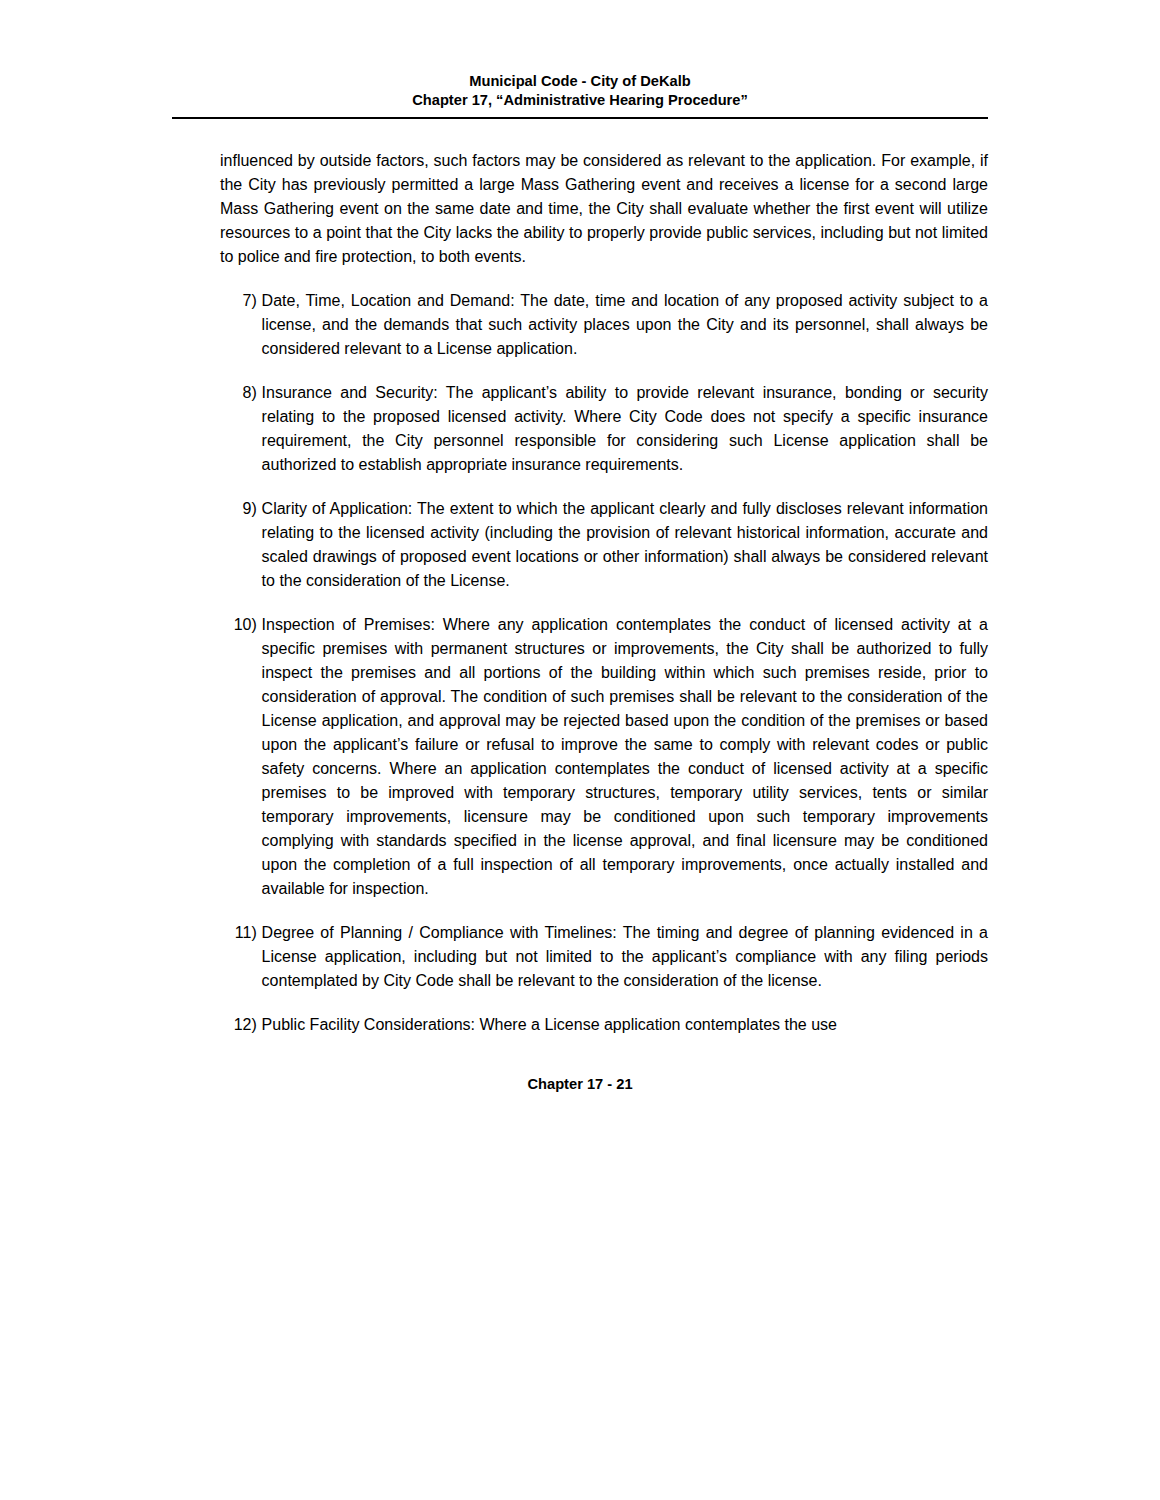Municipal Code - City of DeKalb
Chapter 17, “Administrative Hearing Procedure”
influenced by outside factors, such factors may be considered as relevant to the application. For example, if the City has previously permitted a large Mass Gathering event and receives a license for a second large Mass Gathering event on the same date and time, the City shall evaluate whether the first event will utilize resources to a point that the City lacks the ability to properly provide public services, including but not limited to police and fire protection, to both events.
7) Date, Time, Location and Demand: The date, time and location of any proposed activity subject to a license, and the demands that such activity places upon the City and its personnel, shall always be considered relevant to a License application.
8) Insurance and Security: The applicant’s ability to provide relevant insurance, bonding or security relating to the proposed licensed activity. Where City Code does not specify a specific insurance requirement, the City personnel responsible for considering such License application shall be authorized to establish appropriate insurance requirements.
9) Clarity of Application: The extent to which the applicant clearly and fully discloses relevant information relating to the licensed activity (including the provision of relevant historical information, accurate and scaled drawings of proposed event locations or other information) shall always be considered relevant to the consideration of the License.
10) Inspection of Premises: Where any application contemplates the conduct of licensed activity at a specific premises with permanent structures or improvements, the City shall be authorized to fully inspect the premises and all portions of the building within which such premises reside, prior to consideration of approval. The condition of such premises shall be relevant to the consideration of the License application, and approval may be rejected based upon the condition of the premises or based upon the applicant’s failure or refusal to improve the same to comply with relevant codes or public safety concerns. Where an application contemplates the conduct of licensed activity at a specific premises to be improved with temporary structures, temporary utility services, tents or similar temporary improvements, licensure may be conditioned upon such temporary improvements complying with standards specified in the license approval, and final licensure may be conditioned upon the completion of a full inspection of all temporary improvements, once actually installed and available for inspection.
11) Degree of Planning / Compliance with Timelines: The timing and degree of planning evidenced in a License application, including but not limited to the applicant’s compliance with any filing periods contemplated by City Code shall be relevant to the consideration of the license.
12) Public Facility Considerations: Where a License application contemplates the use
Chapter 17 - 21